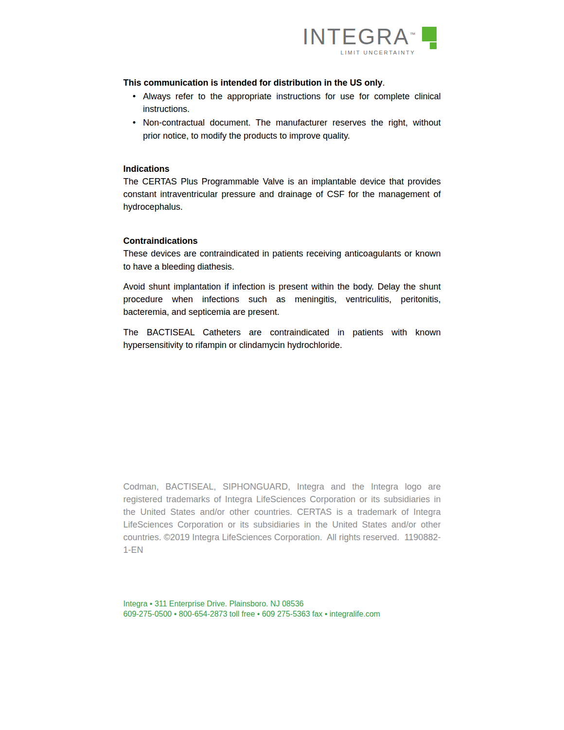INTEGRA™
Limit Uncertainty
This communication is intended for distribution in the US only.
Always refer to the appropriate instructions for use for complete clinical instructions.
Non-contractual document. The manufacturer reserves the right, without prior notice, to modify the products to improve quality.
Indications
The CERTAS Plus Programmable Valve is an implantable device that provides constant intraventricular pressure and drainage of CSF for the management of hydrocephalus.
Contraindications
These devices are contraindicated in patients receiving anticoagulants or known to have a bleeding diathesis.
Avoid shunt implantation if infection is present within the body. Delay the shunt procedure when infections such as meningitis, ventriculitis, peritonitis, bacteremia, and septicemia are present.
The BACTISEAL Catheters are contraindicated in patients with known hypersensitivity to rifampin or clindamycin hydrochloride.
Codman, BACTISEAL, SIPHONGUARD, Integra and the Integra logo are registered trademarks of Integra LifeSciences Corporation or its subsidiaries in the United States and/or other countries. CERTAS is a trademark of Integra LifeSciences Corporation or its subsidiaries in the United States and/or other countries. ©2019 Integra LifeSciences Corporation. All rights reserved. 1190882-1-EN
Integra • 311 Enterprise Drive. Plainsboro. NJ 08536
609-275-0500 • 800-654-2873 toll free • 609 275-5363 fax • integralife.com